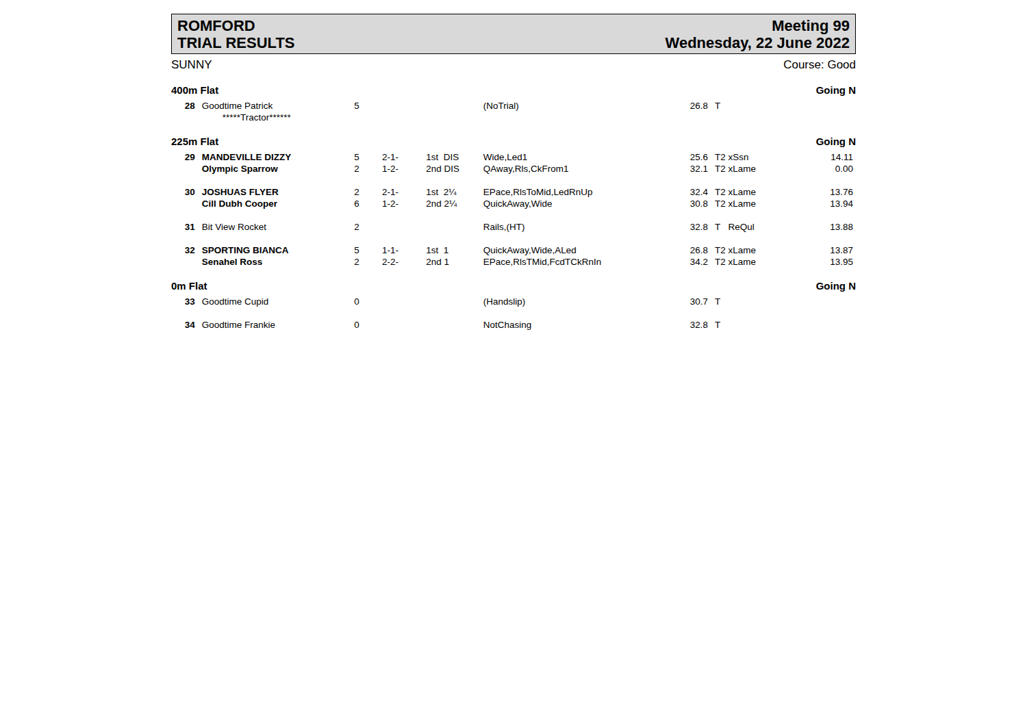ROMFORD
Meeting 99
TRIAL RESULTS
Wednesday, 22 June 2022
SUNNY
Course: Good
400m Flat
Going N
| 28 | Goodtime Patrick | 5 | | | (NoTrial) | 26.8 | T | |
| | *****Tractor****** |
225m Flat
Going N
| 29 | MANDEVILLE DIZZY | 5 | 2-1- | 1st DIS | Wide,Led1 | 25.6 | T2 xSsn | 14.11 |
| | Olympic Sparrow | 2 | 1-2- | 2nd DIS | QAway,Rls,CkFrom1 | 32.1 | T2 xLame | 0.00 |
| 30 | JOSHUAS FLYER | 2 | 2-1- | 1st 2¼ | EPace,RlsToMid,LedRnUp | 32.4 | T2 xLame | 13.76 |
| | Cill Dubh Cooper | 6 | 1-2- | 2nd 2¼ | QuickAway,Wide | 30.8 | T2 xLame | 13.94 |
| 31 | Bit View Rocket | 2 | | | Rails,(HT) | 32.8 | T ReQul | 13.88 |
| 32 | SPORTING BIANCA | 5 | 1-1- | 1st 1 | QuickAway,Wide,ALed | 26.8 | T2 xLame | 13.87 |
| | Senahel Ross | 2 | 2-2- | 2nd 1 | EPace,RlsTMid,FcdTCkRnIn | 34.2 | T2 xLame | 13.95 |
0m Flat
Going N
| 33 | Goodtime Cupid | 0 | | | (Handslip) | 30.7 | T | |
| 34 | Goodtime Frankie | 0 | | | NotChasing | 32.8 | T | |